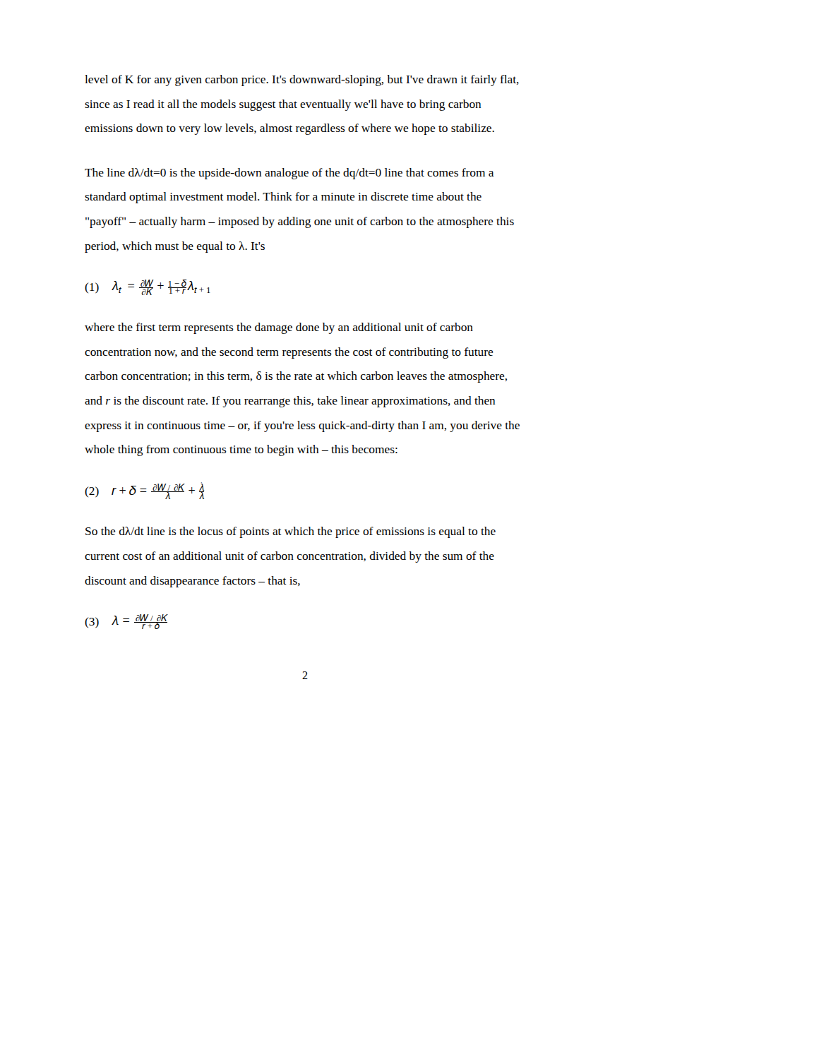level of K for any given carbon price. It's downward-sloping, but I've drawn it fairly flat, since as I read it all the models suggest that eventually we'll have to bring carbon emissions down to very low levels, almost regardless of where we hope to stabilize.
The line dλ/dt=0 is the upside-down analogue of the dq/dt=0 line that comes from a standard optimal investment model. Think for a minute in discrete time about the "payoff" – actually harm – imposed by adding one unit of carbon to the atmosphere this period, which must be equal to λ. It's
(1) λt = ∂W ∂K + 1−δ 1+r λt+1
where the first term represents the damage done by an additional unit of carbon concentration now, and the second term represents the cost of contributing to future carbon concentration; in this term, δ is the rate at which carbon leaves the atmosphere, and r is the discount rate. If you rearrange this, take linear approximations, and then express it in continuous time – or, if you're less quick-and-dirty than I am, you derive the whole thing from continuous time to begin with – this becomes:
(2) r+δ = ∂W/∂K λ + λ˙ λ
So the dλ/dt line is the locus of points at which the price of emissions is equal to the current cost of an additional unit of carbon concentration, divided by the sum of the discount and disappearance factors – that is,
(3) λ = ∂W/∂K r+δ
2